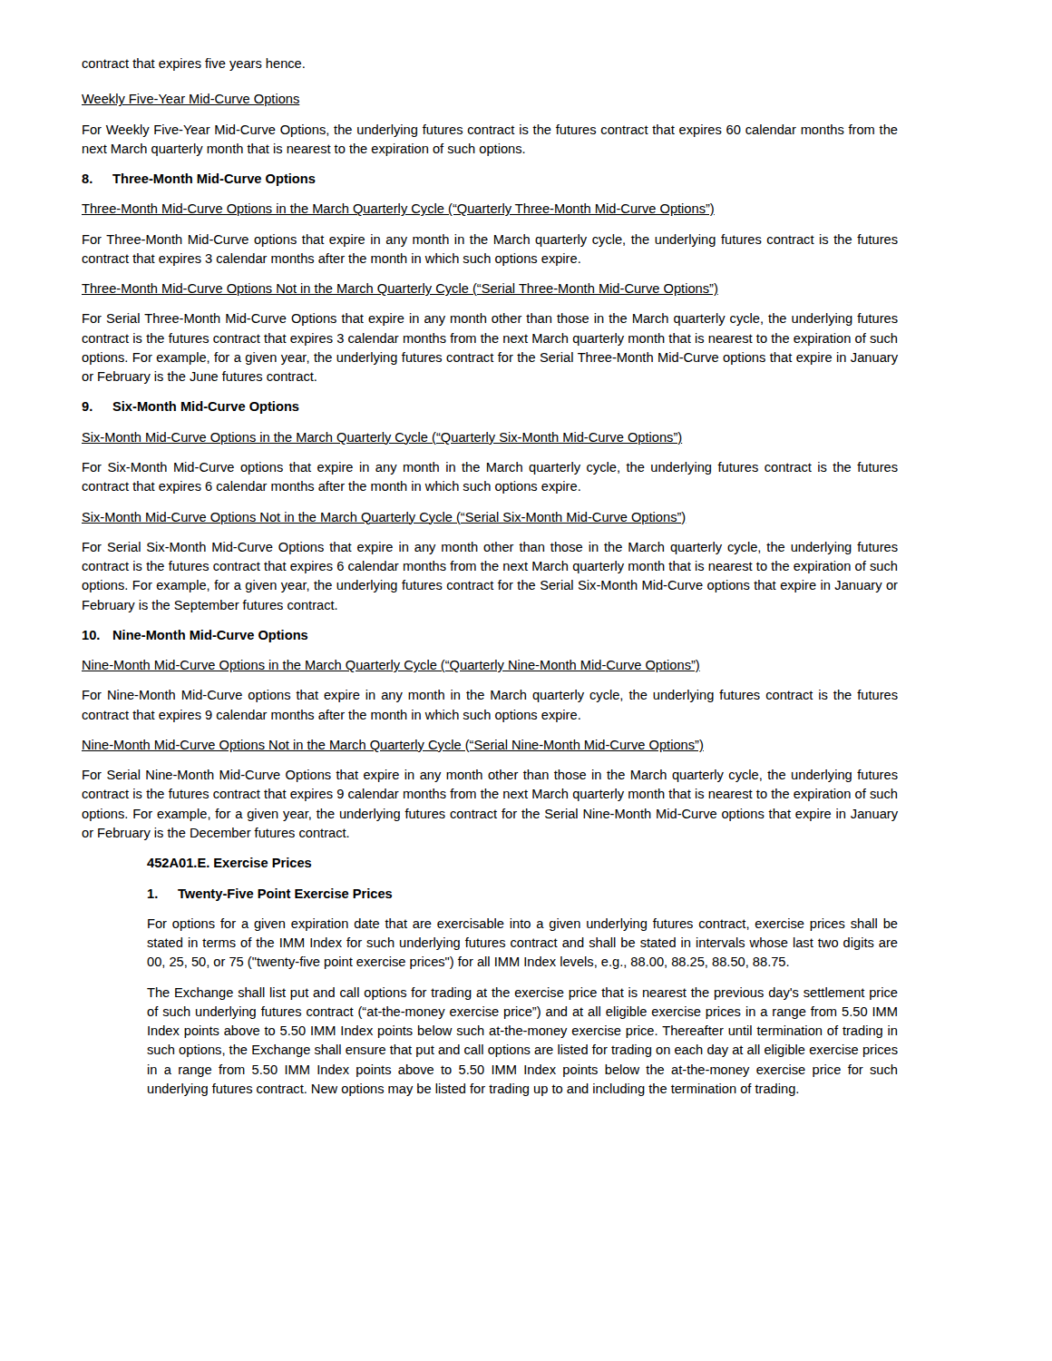contract that expires five years hence.
Weekly Five-Year Mid-Curve Options
For Weekly Five-Year Mid-Curve Options, the underlying futures contract is the futures contract that expires 60 calendar months from the next March quarterly month that is nearest to the expiration of such options.
8. Three-Month Mid-Curve Options
Three-Month Mid-Curve Options in the March Quarterly Cycle (“Quarterly Three-Month Mid-Curve Options”)
For Three-Month Mid-Curve options that expire in any month in the March quarterly cycle, the underlying futures contract is the futures contract that expires 3 calendar months after the month in which such options expire.
Three-Month Mid-Curve Options Not in the March Quarterly Cycle (“Serial Three-Month Mid-Curve Options”)
For Serial Three-Month Mid-Curve Options that expire in any month other than those in the March quarterly cycle, the underlying futures contract is the futures contract that expires 3 calendar months from the next March quarterly month that is nearest to the expiration of such options. For example, for a given year, the underlying futures contract for the Serial Three-Month Mid-Curve options that expire in January or February is the June futures contract.
9. Six-Month Mid-Curve Options
Six-Month Mid-Curve Options in the March Quarterly Cycle (“Quarterly Six-Month Mid-Curve Options”)
For Six-Month Mid-Curve options that expire in any month in the March quarterly cycle, the underlying futures contract is the futures contract that expires 6 calendar months after the month in which such options expire.
Six-Month Mid-Curve Options Not in the March Quarterly Cycle (“Serial Six-Month Mid-Curve Options”)
For Serial Six-Month Mid-Curve Options that expire in any month other than those in the March quarterly cycle, the underlying futures contract is the futures contract that expires 6 calendar months from the next March quarterly month that is nearest to the expiration of such options. For example, for a given year, the underlying futures contract for the Serial Six-Month Mid-Curve options that expire in January or February is the September futures contract.
10. Nine-Month Mid-Curve Options
Nine-Month Mid-Curve Options in the March Quarterly Cycle (“Quarterly Nine-Month Mid-Curve Options”)
For Nine-Month Mid-Curve options that expire in any month in the March quarterly cycle, the underlying futures contract is the futures contract that expires 9 calendar months after the month in which such options expire.
Nine-Month Mid-Curve Options Not in the March Quarterly Cycle (“Serial Nine-Month Mid-Curve Options”)
For Serial Nine-Month Mid-Curve Options that expire in any month other than those in the March quarterly cycle, the underlying futures contract is the futures contract that expires 9 calendar months from the next March quarterly month that is nearest to the expiration of such options. For example, for a given year, the underlying futures contract for the Serial Nine-Month Mid-Curve options that expire in January or February is the December futures contract.
452A01.E. Exercise Prices
1. Twenty-Five Point Exercise Prices
For options for a given expiration date that are exercisable into a given underlying futures contract, exercise prices shall be stated in terms of the IMM Index for such underlying futures contract and shall be stated in intervals whose last two digits are 00, 25, 50, or 75 ("twenty-five point exercise prices") for all IMM Index levels, e.g., 88.00, 88.25, 88.50, 88.75.
The Exchange shall list put and call options for trading at the exercise price that is nearest the previous day's settlement price of such underlying futures contract (“at-the-money exercise price”) and at all eligible exercise prices in a range from 5.50 IMM Index points above to 5.50 IMM Index points below such at-the-money exercise price. Thereafter until termination of trading in such options, the Exchange shall ensure that put and call options are listed for trading on each day at all eligible exercise prices in a range from 5.50 IMM Index points above to 5.50 IMM Index points below the at-the-money exercise price for such underlying futures contract. New options may be listed for trading up to and including the termination of trading.